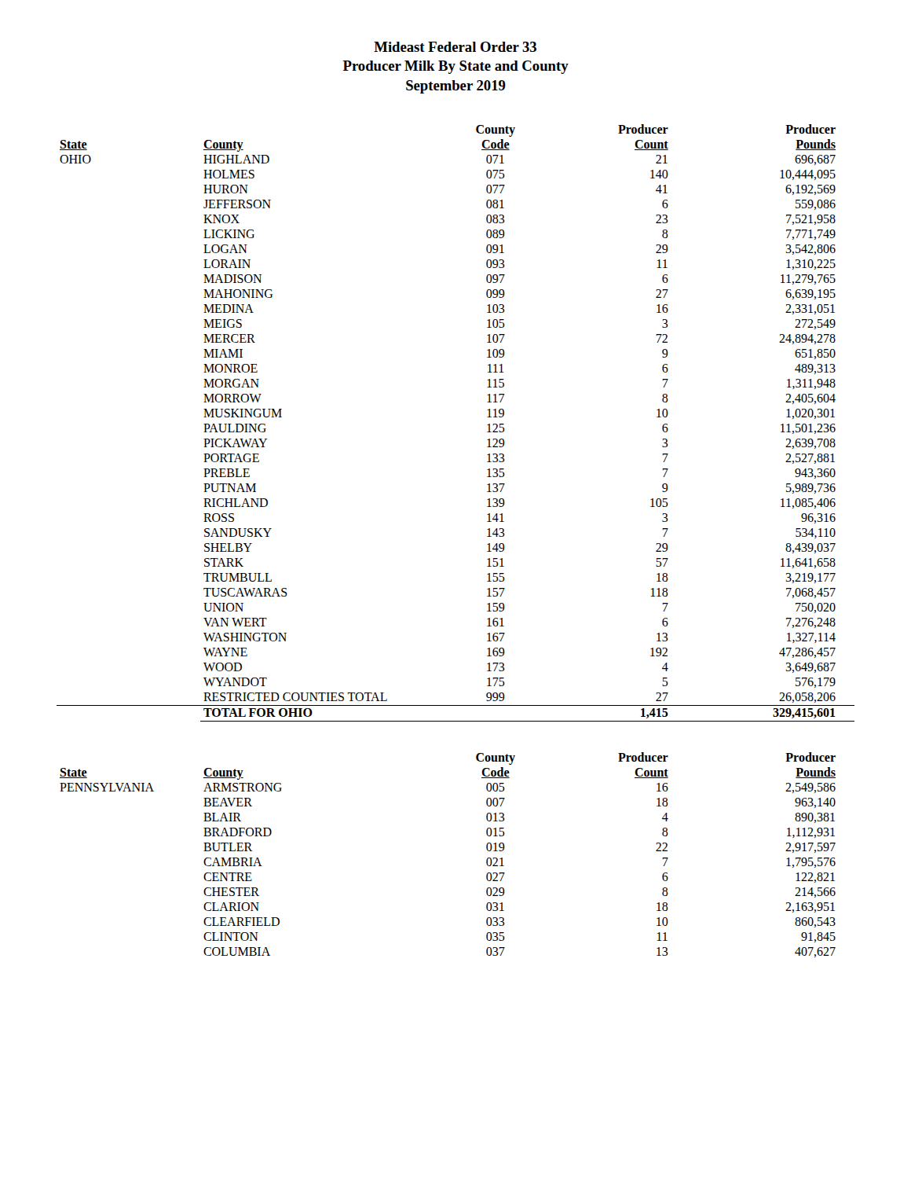Mideast Federal Order 33
Producer Milk By State and County
September 2019
| | | County | Producer | Producer |
| --- | --- | --- | --- | --- |
| State | County | Code | Count | Pounds |
| OHIO | HIGHLAND | 071 | 21 | 696,687 |
| | HOLMES | 075 | 140 | 10,444,095 |
| | HURON | 077 | 41 | 6,192,569 |
| | JEFFERSON | 081 | 6 | 559,086 |
| | KNOX | 083 | 23 | 7,521,958 |
| | LICKING | 089 | 8 | 7,771,749 |
| | LOGAN | 091 | 29 | 3,542,806 |
| | LORAIN | 093 | 11 | 1,310,225 |
| | MADISON | 097 | 6 | 11,279,765 |
| | MAHONING | 099 | 27 | 6,639,195 |
| | MEDINA | 103 | 16 | 2,331,051 |
| | MEIGS | 105 | 3 | 272,549 |
| | MERCER | 107 | 72 | 24,894,278 |
| | MIAMI | 109 | 9 | 651,850 |
| | MONROE | 111 | 6 | 489,313 |
| | MORGAN | 115 | 7 | 1,311,948 |
| | MORROW | 117 | 8 | 2,405,604 |
| | MUSKINGUM | 119 | 10 | 1,020,301 |
| | PAULDING | 125 | 6 | 11,501,236 |
| | PICKAWAY | 129 | 3 | 2,639,708 |
| | PORTAGE | 133 | 7 | 2,527,881 |
| | PREBLE | 135 | 7 | 943,360 |
| | PUTNAM | 137 | 9 | 5,989,736 |
| | RICHLAND | 139 | 105 | 11,085,406 |
| | ROSS | 141 | 3 | 96,316 |
| | SANDUSKY | 143 | 7 | 534,110 |
| | SHELBY | 149 | 29 | 8,439,037 |
| | STARK | 151 | 57 | 11,641,658 |
| | TRUMBULL | 155 | 18 | 3,219,177 |
| | TUSCAWARAS | 157 | 118 | 7,068,457 |
| | UNION | 159 | 7 | 750,020 |
| | VAN WERT | 161 | 6 | 7,276,248 |
| | WASHINGTON | 167 | 13 | 1,327,114 |
| | WAYNE | 169 | 192 | 47,286,457 |
| | WOOD | 173 | 4 | 3,649,687 |
| | WYANDOT | 175 | 5 | 576,179 |
| | RESTRICTED COUNTIES TOTAL | 999 | 27 | 26,058,206 |
| | TOTAL FOR OHIO | | 1,415 | 329,415,601 |
| | | County | Producer | Producer |
| --- | --- | --- | --- | --- |
| State | County | Code | Count | Pounds |
| PENNSYLVANIA | ARMSTRONG | 005 | 16 | 2,549,586 |
| | BEAVER | 007 | 18 | 963,140 |
| | BLAIR | 013 | 4 | 890,381 |
| | BRADFORD | 015 | 8 | 1,112,931 |
| | BUTLER | 019 | 22 | 2,917,597 |
| | CAMBRIA | 021 | 7 | 1,795,576 |
| | CENTRE | 027 | 6 | 122,821 |
| | CHESTER | 029 | 8 | 214,566 |
| | CLARION | 031 | 18 | 2,163,951 |
| | CLEARFIELD | 033 | 10 | 860,543 |
| | CLINTON | 035 | 11 | 91,845 |
| | COLUMBIA | 037 | 13 | 407,627 |